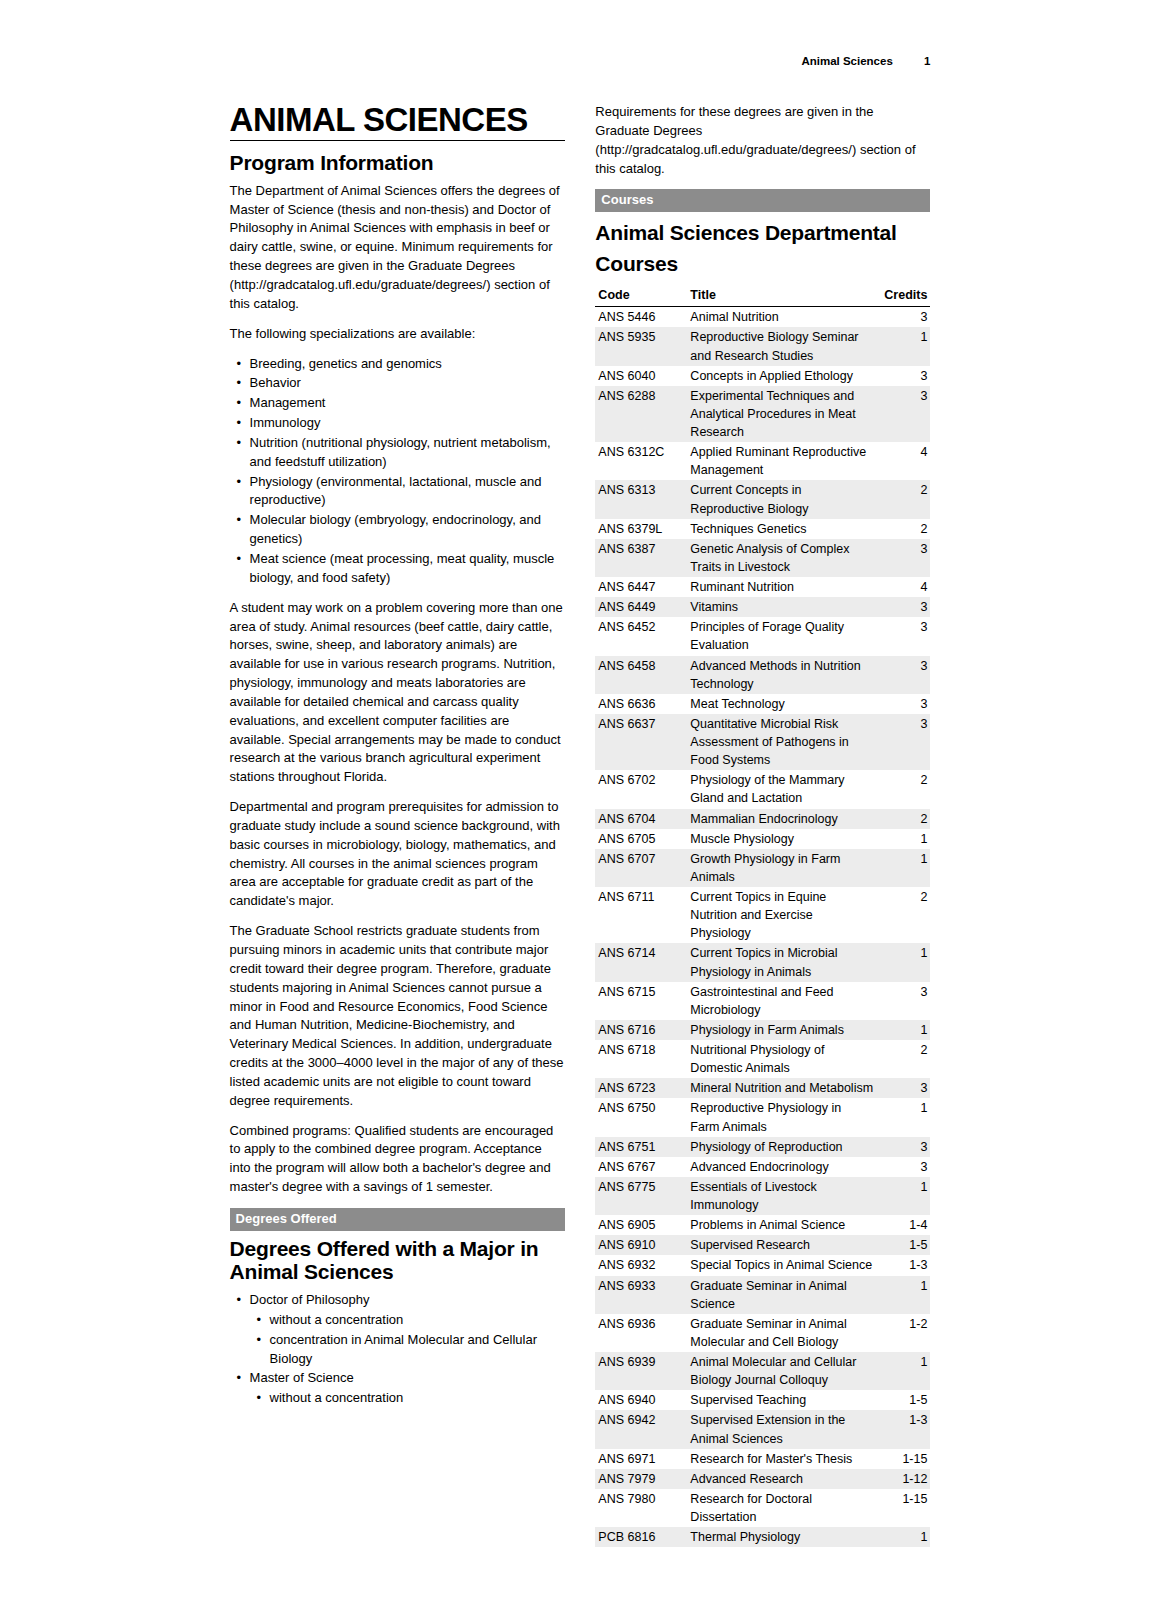Animal Sciences 1
ANIMAL SCIENCES
Program Information
The Department of Animal Sciences offers the degrees of Master of Science (thesis and non-thesis) and Doctor of Philosophy in Animal Sciences with emphasis in beef or dairy cattle, swine, or equine. Minimum requirements for these degrees are given in the Graduate Degrees (http://gradcatalog.ufl.edu/graduate/degrees/) section of this catalog.
The following specializations are available:
Breeding, genetics and genomics
Behavior
Management
Immunology
Nutrition (nutritional physiology, nutrient metabolism, and feedstuff utilization)
Physiology (environmental, lactational, muscle and reproductive)
Molecular biology (embryology, endocrinology, and genetics)
Meat science (meat processing, meat quality, muscle biology, and food safety)
A student may work on a problem covering more than one area of study. Animal resources (beef cattle, dairy cattle, horses, swine, sheep, and laboratory animals) are available for use in various research programs. Nutrition, physiology, immunology and meats laboratories are available for detailed chemical and carcass quality evaluations, and excellent computer facilities are available. Special arrangements may be made to conduct research at the various branch agricultural experiment stations throughout Florida.
Departmental and program prerequisites for admission to graduate study include a sound science background, with basic courses in microbiology, biology, mathematics, and chemistry. All courses in the animal sciences program area are acceptable for graduate credit as part of the candidate's major.
The Graduate School restricts graduate students from pursuing minors in academic units that contribute major credit toward their degree program. Therefore, graduate students majoring in Animal Sciences cannot pursue a minor in Food and Resource Economics, Food Science and Human Nutrition, Medicine-Biochemistry, and Veterinary Medical Sciences. In addition, undergraduate credits at the 3000–4000 level in the major of any of these listed academic units are not eligible to count toward degree requirements.
Combined programs: Qualified students are encouraged to apply to the combined degree program. Acceptance into the program will allow both a bachelor's degree and master's degree with a savings of 1 semester.
Degrees Offered
Degrees Offered with a Major in Animal Sciences
Doctor of Philosophy
without a concentration
concentration in Animal Molecular and Cellular Biology
Master of Science
without a concentration
Requirements for these degrees are given in the Graduate Degrees (http://gradcatalog.ufl.edu/graduate/degrees/) section of this catalog.
Courses
Animal Sciences Departmental Courses
| Code | Title | Credits |
| --- | --- | --- |
| ANS 5446 | Animal Nutrition | 3 |
| ANS 5935 | Reproductive Biology Seminar and Research Studies | 1 |
| ANS 6040 | Concepts in Applied Ethology | 3 |
| ANS 6288 | Experimental Techniques and Analytical Procedures in Meat Research | 3 |
| ANS 6312C | Applied Ruminant Reproductive Management | 4 |
| ANS 6313 | Current Concepts in Reproductive Biology | 2 |
| ANS 6379L | Techniques Genetics | 2 |
| ANS 6387 | Genetic Analysis of Complex Traits in Livestock | 3 |
| ANS 6447 | Ruminant Nutrition | 4 |
| ANS 6449 | Vitamins | 3 |
| ANS 6452 | Principles of Forage Quality Evaluation | 3 |
| ANS 6458 | Advanced Methods in Nutrition Technology | 3 |
| ANS 6636 | Meat Technology | 3 |
| ANS 6637 | Quantitative Microbial Risk Assessment of Pathogens in Food Systems | 3 |
| ANS 6702 | Physiology of the Mammary Gland and Lactation | 2 |
| ANS 6704 | Mammalian Endocrinology | 2 |
| ANS 6705 | Muscle Physiology | 1 |
| ANS 6707 | Growth Physiology in Farm Animals | 1 |
| ANS 6711 | Current Topics in Equine Nutrition and Exercise Physiology | 2 |
| ANS 6714 | Current Topics in Microbial Physiology in Animals | 1 |
| ANS 6715 | Gastrointestinal and Feed Microbiology | 3 |
| ANS 6716 | Physiology in Farm Animals | 1 |
| ANS 6718 | Nutritional Physiology of Domestic Animals | 2 |
| ANS 6723 | Mineral Nutrition and Metabolism | 3 |
| ANS 6750 | Reproductive Physiology in Farm Animals | 1 |
| ANS 6751 | Physiology of Reproduction | 3 |
| ANS 6767 | Advanced Endocrinology | 3 |
| ANS 6775 | Essentials of Livestock Immunology | 1 |
| ANS 6905 | Problems in Animal Science | 1-4 |
| ANS 6910 | Supervised Research | 1-5 |
| ANS 6932 | Special Topics in Animal Science | 1-3 |
| ANS 6933 | Graduate Seminar in Animal Science | 1 |
| ANS 6936 | Graduate Seminar in Animal Molecular and Cell Biology | 1-2 |
| ANS 6939 | Animal Molecular and Cellular Biology Journal Colloquy | 1 |
| ANS 6940 | Supervised Teaching | 1-5 |
| ANS 6942 | Supervised Extension in the Animal Sciences | 1-3 |
| ANS 6971 | Research for Master's Thesis | 1-15 |
| ANS 7979 | Advanced Research | 1-12 |
| ANS 7980 | Research for Doctoral Dissertation | 1-15 |
| PCB 6816 | Thermal Physiology | 1 |